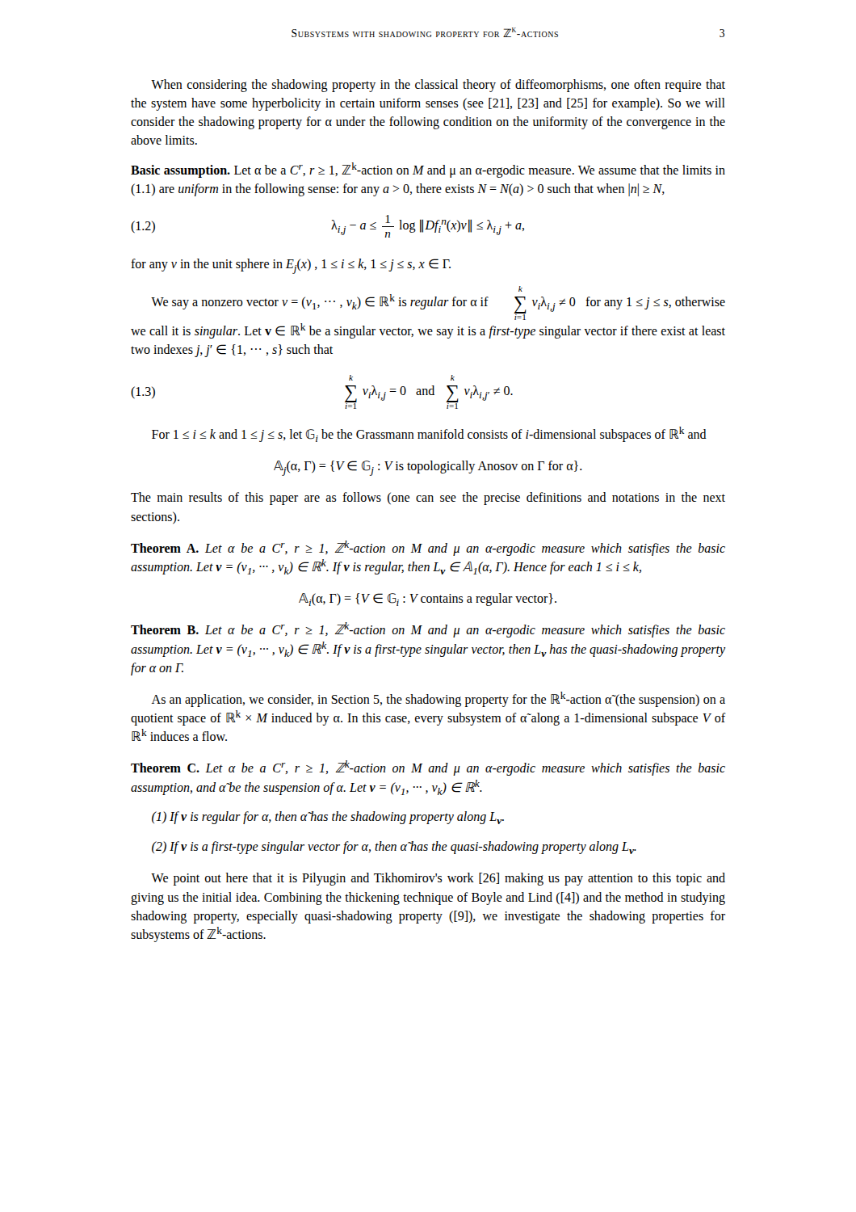Subsystems with shadowing property for ℤk-actions 3
When considering the shadowing property in the classical theory of diffeomorphisms, one often require that the system have some hyperbolicity in certain uniform senses (see [21], [23] and [25] for example). So we will consider the shadowing property for α under the following condition on the uniformity of the convergence in the above limits.
Basic assumption. Let α be a Cr, r ≥ 1, ℤk-action on M and μ an α-ergodic measure. We assume that the limits in (1.1) are uniform in the following sense: for any a > 0, there exists N = N(a) > 0 such that when |n| ≥ N,
(1.2) λi,j − a ≤ 1 n log ∥Dfin(x)v∥ ≤ λi,j + a,
for any v in the unit sphere in Ej(x) , 1 ≤ i ≤ k, 1 ≤ j ≤ s, x ∈ Γ.
We say a nonzero vector v = (v1, ··· , vk) ∈ ℝk is regular for α if k∑i=1 viλi,j ≠ 0 for any 1 ≤ j ≤ s, otherwise we call it is singular. Let v ∈ ℝk be a singular vector, we say it is a first-type singular vector if there exist at least two indexes j, j′ ∈ {1, ··· , s} such that
(1.3) k∑i=1 viλi,j = 0 and k∑i=1 viλi,j′ ≠ 0.
For 1 ≤ i ≤ k and 1 ≤ j ≤ s, let 𝔾i be the Grassmann manifold consists of i-dimensional subspaces of ℝk and
𝔸j(α, Γ) = {V ∈ 𝔾j : V is topologically Anosov on Γ for α}.
The main results of this paper are as follows (one can see the precise definitions and notations in the next sections).
Theorem A. Let α be a Cr, r ≥ 1, ℤk-action on M and μ an α-ergodic measure which satisfies the basic assumption. Let v = (v1, ··· , vk) ∈ ℝk. If v is regular, then Lv ∈ 𝔸1(α, Γ). Hence for each 1 ≤ i ≤ k,
𝔸i(α, Γ) = {V ∈ 𝔾i : V contains a regular vector}.
Theorem B. Let α be a Cr, r ≥ 1, ℤk-action on M and μ an α-ergodic measure which satisfies the basic assumption. Let v = (v1, ··· , vk) ∈ ℝk. If v is a first-type singular vector, then Lv has the quasi-shadowing property for α on Γ.
As an application, we consider, in Section 5, the shadowing property for the ℝk-action α̃ (the suspension) on a quotient space of ℝk × M induced by α. In this case, every subsystem of α̃ along a 1-dimensional subspace V of ℝk induces a flow.
Theorem C. Let α be a Cr, r ≥ 1, ℤk-action on M and μ an α-ergodic measure which satisfies the basic assumption, and α̃ be the suspension of α. Let v = (v1, ··· , vk) ∈ ℝk.
(1) If v is regular for α, then α̃ has the shadowing property along Lv.
(2) If v is a first-type singular vector for α, then α̃ has the quasi-shadowing property along Lv.
We point out here that it is Pilyugin and Tikhomirov's work [26] making us pay attention to this topic and giving us the initial idea. Combining the thickening technique of Boyle and Lind ([4]) and the method in studying shadowing property, especially quasi-shadowing property ([9]), we investigate the shadowing properties for subsystems of ℤk-actions.